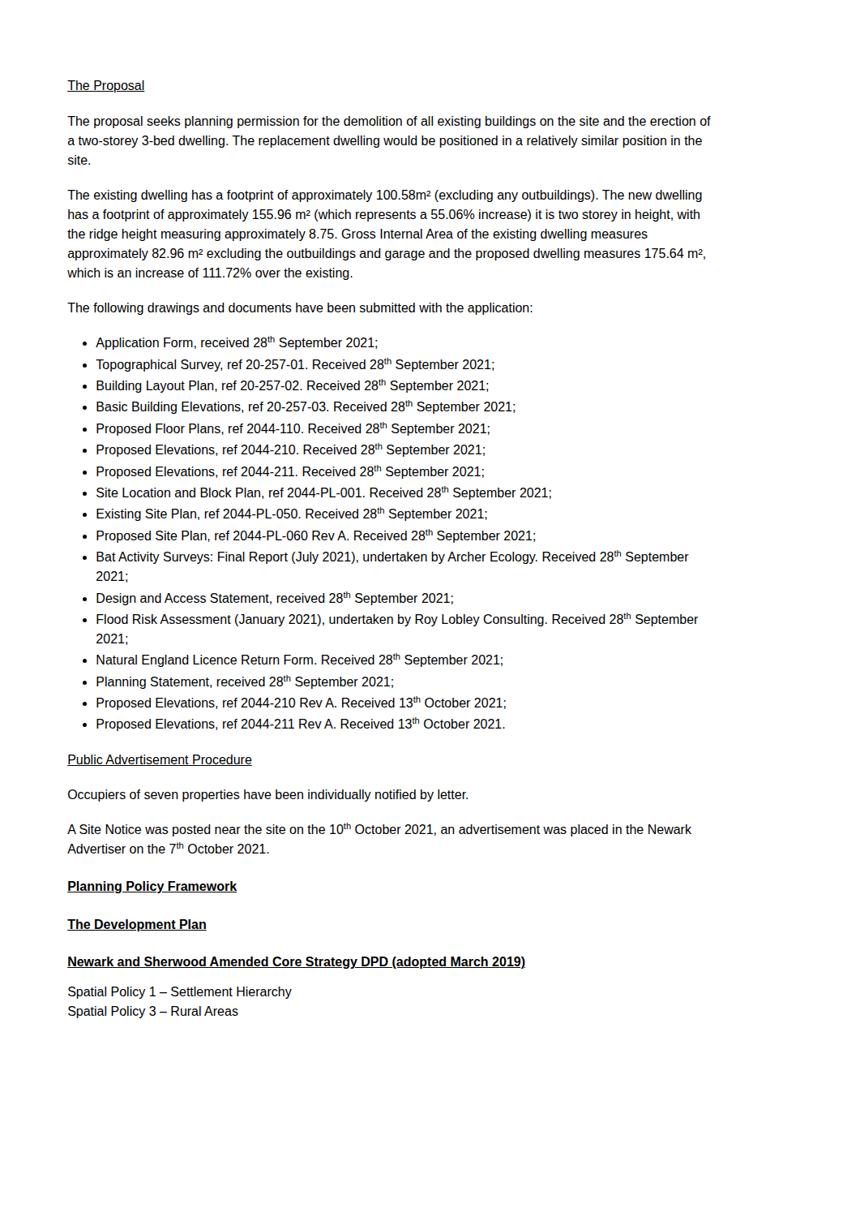The Proposal
The proposal seeks planning permission for the demolition of all existing buildings on the site and the erection of a two-storey 3-bed dwelling. The replacement dwelling would be positioned in a relatively similar position in the site.
The existing dwelling has a footprint of approximately 100.58m² (excluding any outbuildings). The new dwelling has a footprint of approximately 155.96 m² (which represents a 55.06% increase) it is two storey in height, with the ridge height measuring approximately 8.75. Gross Internal Area of the existing dwelling measures approximately 82.96 m² excluding the outbuildings and garage and the proposed dwelling measures 175.64 m², which is an increase of 111.72% over the existing.
The following drawings and documents have been submitted with the application:
Application Form, received 28th September 2021;
Topographical Survey, ref 20-257-01. Received 28th September 2021;
Building Layout Plan, ref 20-257-02. Received 28th September 2021;
Basic Building Elevations, ref 20-257-03. Received 28th September 2021;
Proposed Floor Plans, ref 2044-110. Received 28th September 2021;
Proposed Elevations, ref 2044-210. Received 28th September 2021;
Proposed Elevations, ref 2044-211. Received 28th September 2021;
Site Location and Block Plan, ref 2044-PL-001. Received 28th September 2021;
Existing Site Plan, ref 2044-PL-050. Received 28th September 2021;
Proposed Site Plan, ref 2044-PL-060 Rev A. Received 28th September 2021;
Bat Activity Surveys: Final Report (July 2021), undertaken by Archer Ecology. Received 28th September 2021;
Design and Access Statement, received 28th September 2021;
Flood Risk Assessment (January 2021), undertaken by Roy Lobley Consulting. Received 28th September 2021;
Natural England Licence Return Form. Received 28th September 2021;
Planning Statement, received 28th September 2021;
Proposed Elevations, ref 2044-210 Rev A. Received 13th October 2021;
Proposed Elevations, ref 2044-211 Rev A. Received 13th October 2021.
Public Advertisement Procedure
Occupiers of seven properties have been individually notified by letter.
A Site Notice was posted near the site on the 10th October 2021, an advertisement was placed in the Newark Advertiser on the 7th October 2021.
Planning Policy Framework
The Development Plan
Newark and Sherwood Amended Core Strategy DPD (adopted March 2019)
Spatial Policy 1 – Settlement Hierarchy
Spatial Policy 3 – Rural Areas